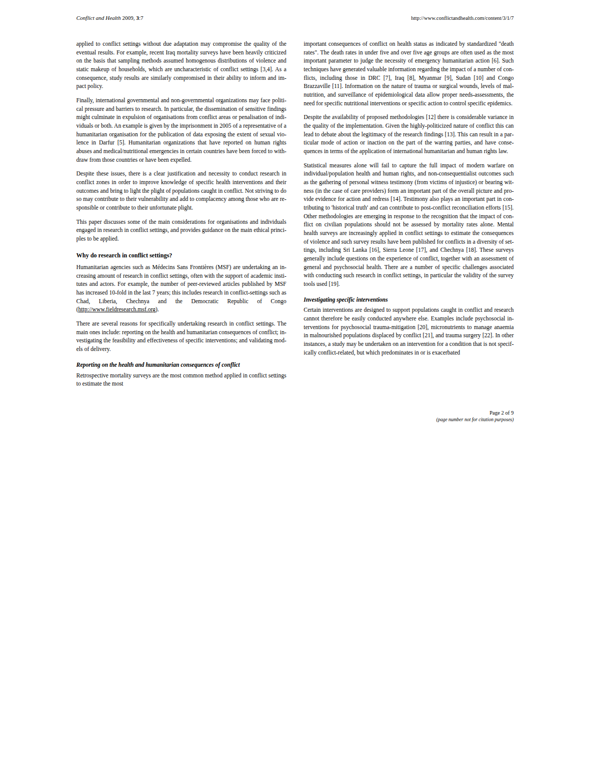Conflict and Health 2009, 3:7
http://www.conflictandhealth.com/content/3/1/7
applied to conflict settings without due adaptation may compromise the quality of the eventual results. For example, recent Iraq mortality surveys have been heavily criticized on the basis that sampling methods assumed homogenous distributions of violence and static makeup of households, which are uncharacteristic of conflict settings [3,4]. As a consequence, study results are similarly compromised in their ability to inform and impact policy.
Finally, international governmental and non-governmental organizations may face political pressure and barriers to research. In particular, the dissemination of sensitive findings might culminate in expulsion of organisations from conflict areas or penalisation of individuals or both. An example is given by the imprisonment in 2005 of a representative of a humanitarian organisation for the publication of data exposing the extent of sexual violence in Darfur [5]. Humanitarian organizations that have reported on human rights abuses and medical/nutritional emergencies in certain countries have been forced to withdraw from those countries or have been expelled.
Despite these issues, there is a clear justification and necessity to conduct research in conflict zones in order to improve knowledge of specific health interventions and their outcomes and bring to light the plight of populations caught in conflict. Not striving to do so may contribute to their vulnerability and add to complacency among those who are responsible or contribute to their unfortunate plight.
This paper discusses some of the main considerations for organisations and individuals engaged in research in conflict settings, and provides guidance on the main ethical principles to be applied.
Why do research in conflict settings?
Humanitarian agencies such as Médecins Sans Frontières (MSF) are undertaking an increasing amount of research in conflict settings, often with the support of academic institutes and actors. For example, the number of peer-reviewed articles published by MSF has increased 10-fold in the last 7 years; this includes research in conflict-settings such as Chad, Liberia, Chechnya and the Democratic Republic of Congo (http://www.fieldresearch.msf.org).
There are several reasons for specifically undertaking research in conflict settings. The main ones include: reporting on the health and humanitarian consequences of conflict; investigating the feasibility and effectiveness of specific interventions; and validating models of delivery.
Reporting on the health and humanitarian consequences of conflict
Retrospective mortality surveys are the most common method applied in conflict settings to estimate the most
important consequences of conflict on health status as indicated by standardized "death rates". The death rates in under five and over five age groups are often used as the most important parameter to judge the necessity of emergency humanitarian action [6]. Such techniques have generated valuable information regarding the impact of a number of conflicts, including those in DRC [7], Iraq [8], Myanmar [9], Sudan [10] and Congo Brazzaville [11]. Information on the nature of trauma or surgical wounds, levels of malnutrition, and surveillance of epidemiological data allow proper needs-assessments, the need for specific nutritional interventions or specific action to control specific epidemics.
Despite the availability of proposed methodologies [12] there is considerable variance in the quality of the implementation. Given the highly-politicized nature of conflict this can lead to debate about the legitimacy of the research findings [13]. This can result in a particular mode of action or inaction on the part of the warring parties, and have consequences in terms of the application of international humanitarian and human rights law.
Statistical measures alone will fail to capture the full impact of modern warfare on individual/population health and human rights, and non-consequentialist outcomes such as the gathering of personal witness testimony (from victims of injustice) or bearing witness (in the case of care providers) form an important part of the overall picture and provide evidence for action and redress [14]. Testimony also plays an important part in contributing to 'historical truth' and can contribute to post-conflict reconciliation efforts [15]. Other methodologies are emerging in response to the recognition that the impact of conflict on civilian populations should not be assessed by mortality rates alone. Mental health surveys are increasingly applied in conflict settings to estimate the consequences of violence and such survey results have been published for conflicts in a diversity of settings, including Sri Lanka [16], Sierra Leone [17], and Chechnya [18]. These surveys generally include questions on the experience of conflict, together with an assessment of general and psychosocial health. There are a number of specific challenges associated with conducting such research in conflict settings, in particular the validity of the survey tools used [19].
Investigating specific interventions
Certain interventions are designed to support populations caught in conflict and research cannot therefore be easily conducted anywhere else. Examples include psychosocial interventions for psychosocial trauma-mitigation [20], micronutrients to manage anaemia in malnourished populations displaced by conflict [21], and trauma surgery [22]. In other instances, a study may be undertaken on an intervention for a condition that is not specifically conflict-related, but which predominates in or is exacerbated
Page 2 of 9
(page number not for citation purposes)